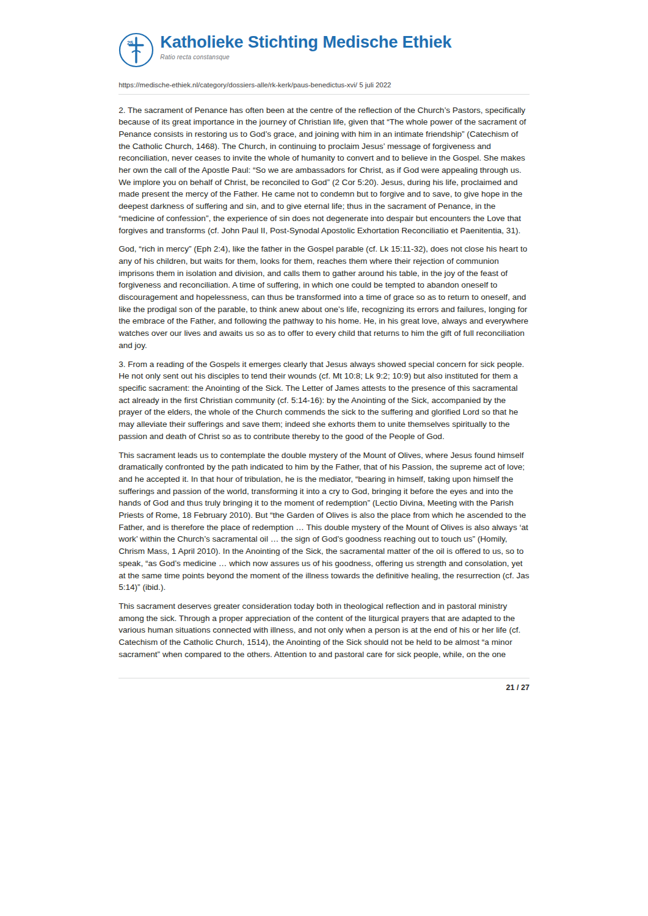25
Katholieke Stichting Medische Ethiek
Ratio recta constansque
https://medische-ethiek.nl/category/dossiers-alle/rk-kerk/paus-benedictus-xvi/ 5 juli 2022
2. The sacrament of Penance has often been at the centre of the reflection of the Church’s Pastors, specifically because of its great importance in the journey of Christian life, given that “The whole power of the sacrament of Penance consists in restoring us to God’s grace, and joining with him in an intimate friendship” (Catechism of the Catholic Church, 1468). The Church, in continuing to proclaim Jesus’ message of forgiveness and reconciliation, never ceases to invite the whole of humanity to convert and to believe in the Gospel. She makes her own the call of the Apostle Paul: “So we are ambassadors for Christ, as if God were appealing through us. We implore you on behalf of Christ, be reconciled to God” (2 Cor 5:20). Jesus, during his life, proclaimed and made present the mercy of the Father. He came not to condemn but to forgive and to save, to give hope in the deepest darkness of suffering and sin, and to give eternal life; thus in the sacrament of Penance, in the “medicine of confession”, the experience of sin does not degenerate into despair but encounters the Love that forgives and transforms (cf. John Paul II, Post-Synodal Apostolic Exhortation Reconciliatio et Paenitentia, 31).
God, “rich in mercy” (Eph 2:4), like the father in the Gospel parable (cf. Lk 15:11-32), does not close his heart to any of his children, but waits for them, looks for them, reaches them where their rejection of communion imprisons them in isolation and division, and calls them to gather around his table, in the joy of the feast of forgiveness and reconciliation. A time of suffering, in which one could be tempted to abandon oneself to discouragement and hopelessness, can thus be transformed into a time of grace so as to return to oneself, and like the prodigal son of the parable, to think anew about one’s life, recognizing its errors and failures, longing for the embrace of the Father, and following the pathway to his home. He, in his great love, always and everywhere watches over our lives and awaits us so as to offer to every child that returns to him the gift of full reconciliation and joy.
3. From a reading of the Gospels it emerges clearly that Jesus always showed special concern for sick people. He not only sent out his disciples to tend their wounds (cf. Mt 10:8; Lk 9:2; 10:9) but also instituted for them a specific sacrament: the Anointing of the Sick. The Letter of James attests to the presence of this sacramental act already in the first Christian community (cf. 5:14-16): by the Anointing of the Sick, accompanied by the prayer of the elders, the whole of the Church commends the sick to the suffering and glorified Lord so that he may alleviate their sufferings and save them; indeed she exhorts them to unite themselves spiritually to the passion and death of Christ so as to contribute thereby to the good of the People of God.
This sacrament leads us to contemplate the double mystery of the Mount of Olives, where Jesus found himself dramatically confronted by the path indicated to him by the Father, that of his Passion, the supreme act of love; and he accepted it. In that hour of tribulation, he is the mediator, “bearing in himself, taking upon himself the sufferings and passion of the world, transforming it into a cry to God, bringing it before the eyes and into the hands of God and thus truly bringing it to the moment of redemption” (Lectio Divina, Meeting with the Parish Priests of Rome, 18 February 2010). But “the Garden of Olives is also the place from which he ascended to the Father, and is therefore the place of redemption … This double mystery of the Mount of Olives is also always ‘at work’ within the Church’s sacramental oil … the sign of God’s goodness reaching out to touch us” (Homily, Chrism Mass, 1 April 2010). In the Anointing of the Sick, the sacramental matter of the oil is offered to us, so to speak, “as God’s medicine … which now assures us of his goodness, offering us strength and consolation, yet at the same time points beyond the moment of the illness towards the definitive healing, the resurrection (cf. Jas 5:14)” (ibid.).
This sacrament deserves greater consideration today both in theological reflection and in pastoral ministry among the sick. Through a proper appreciation of the content of the liturgical prayers that are adapted to the various human situations connected with illness, and not only when a person is at the end of his or her life (cf. Catechism of the Catholic Church, 1514), the Anointing of the Sick should not be held to be almost “a minor sacrament” when compared to the others. Attention to and pastoral care for sick people, while, on the one
21 / 27